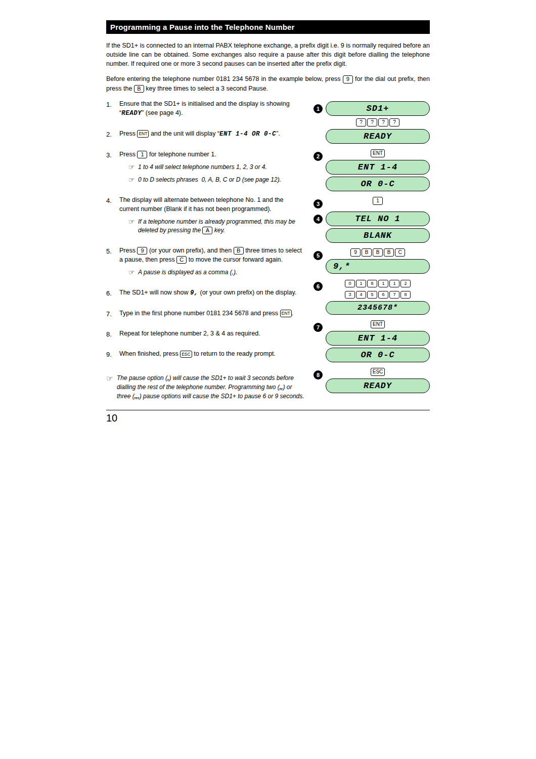Programming a Pause into the Telephone Number
If the SD1+ is connected to an internal PABX telephone exchange, a prefix digit i.e. 9 is normally required before an outside line can be obtained. Some exchanges also require a pause after this digit before dialling the telephone number. If required one or more 3 second pauses can be inserted after the prefix digit.
Before entering the telephone number 0181 234 5678 in the example below, press 9 for the dial out prefix, then press the B key three times to select a 3 second Pause.
Ensure that the SD1+ is initialised and the display is showing “READY” (see page 4).
Press ENT and the unit will display “ENT 1-4 OR 0-C”.
Press 1 for telephone number 1.
☞1 to 4 will select telephone numbers 1, 2, 3 or 4.
☞0 to D selects phrases 0, A, B, C or D (see page 12).
The display will alternate between telephone No. 1 and the current number (Blank if it has not been programmed).
☞If a telephone number is already programmed, this may be deleted by pressing the A key.
Press 9 (or your own prefix), and then B three times to select a pause, then press C to move the cursor forward again.
☞A pause is displayed as a comma (,).
The SD1+ will now show 9, (or your own prefix) on the display.
Type in the first phone number 0181 234 5678 and press ENT.
Repeat for telephone number 2, 3 & 4 as required.
When finished, press ESC to return to the ready prompt.
☞ The pause option (,) will cause the SD1+ to wait 3 seconds before dialling the rest of the telephone number. Programming two (,,) or three (,,,) pause options will cause the SD1+ to pause 6 or 9 seconds.
1
SD1+
????
READY
2
ENT
ENT 1-4
OR 0-C
3
1
4
TEL NO 1
BLANK
5
9 BBBC
9,*
6
018112
345678
2345678*
7
ENT
ENT 1-4
OR 0-C
8
ESC
READY
10